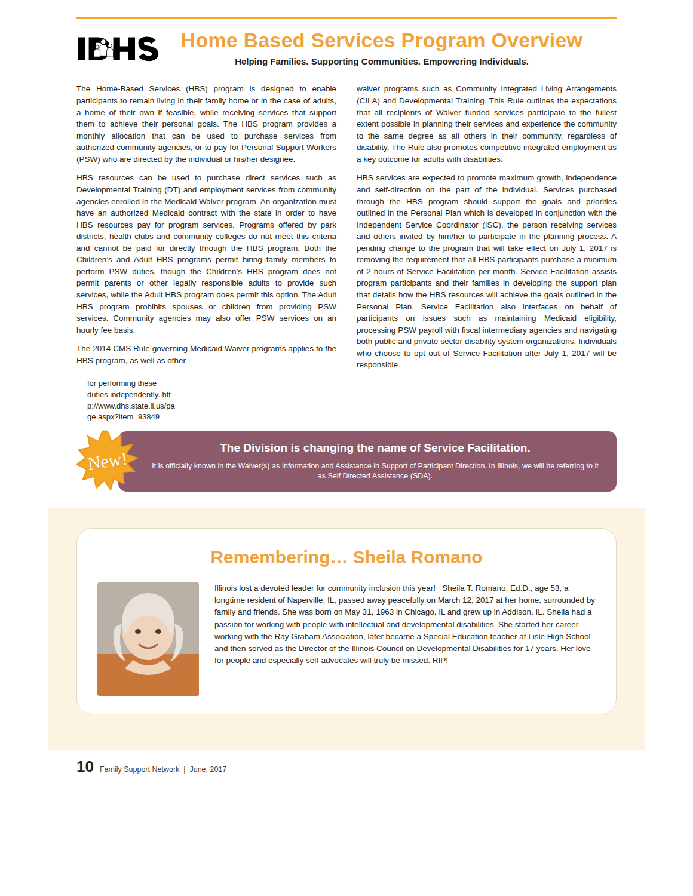Home Based Services Program Overview
Helping Families. Supporting Communities. Empowering Individuals.
The Home-Based Services (HBS) program is designed to enable participants to remain living in their family home or in the case of adults, a home of their own if feasible, while receiving services that support them to achieve their personal goals. The HBS program provides a monthly allocation that can be used to purchase services from authorized community agencies, or to pay for Personal Support Workers (PSW) who are directed by the individual or his/her designee.
HBS resources can be used to purchase direct services such as Developmental Training (DT) and employment services from community agencies enrolled in the Medicaid Waiver program. An organization must have an authorized Medicaid contract with the state in order to have HBS resources pay for program services. Programs offered by park districts, health clubs and community colleges do not meet this criteria and cannot be paid for directly through the HBS program. Both the Children’s and Adult HBS programs permit hiring family members to perform PSW duties, though the Children’s HBS program does not permit parents or other legally responsible adults to provide such services, while the Adult HBS program does permit this option. The Adult HBS program prohibits spouses or children from providing PSW services. Community agencies may also offer PSW services on an hourly fee basis.
The 2014 CMS Rule governing Medicaid Waiver programs applies to the HBS program, as well as other
waiver programs such as Community Integrated Living Arrangements (CILA) and Developmental Training. This Rule outlines the expectations that all recipients of Waiver funded services participate to the fullest extent possible in planning their services and experience the community to the same degree as all others in their community, regardless of disability. The Rule also promotes competitive integrated employment as a key outcome for adults with disabilities.
HBS services are expected to promote maximum growth, independence and self-direction on the part of the individual. Services purchased through the HBS program should support the goals and priorities outlined in the Personal Plan which is developed in conjunction with the Independent Service Coordinator (ISC), the person receiving services and others invited by him/her to participate in the planning process. A pending change to the program that will take effect on July 1, 2017 is removing the requirement that all HBS participants purchase a minimum of 2 hours of Service Facilitation per month. Service Facilitation assists program participants and their families in developing the support plan that details how the HBS resources will achieve the goals outlined in the Personal Plan. Service Facilitation also interfaces on behalf of participants on issues such as maintaining Medicaid eligibility, processing PSW payroll with fiscal intermediary agencies and navigating both public and private sector disability system organizations. Individuals who choose to opt out of Service Facilitation after July 1, 2017 will be responsible
for performing these duties independently. http://www.dhs.state.il.us/page.aspx?item=93849
New!
The Division is changing the name of Service Facilitation.
It is officially known in the Waiver(s) as Information and Assistance in Support of Participant Direction. In Illinois, we will be referring to it as Self Directed Assistance (SDA).
Remembering… Sheila Romano
Illinois lost a devoted leader for community inclusion this year! Sheila T. Romano, Ed.D., age 53, a longtime resident of Naperville, IL, passed away peacefully on March 12, 2017 at her home, surrounded by family and friends. She was born on May 31, 1963 in Chicago, IL and grew up in Addison, IL. Sheila had a passion for working with people with intellectual and developmental disabilities. She started her career working with the Ray Graham Association, later became a Special Education teacher at Lisle High School and then served as the Director of the Illinois Council on Developmental Disabilities for 17 years. Her love for people and especially self-advocates will truly be missed. RIP!
10 Family Support Network | June, 2017